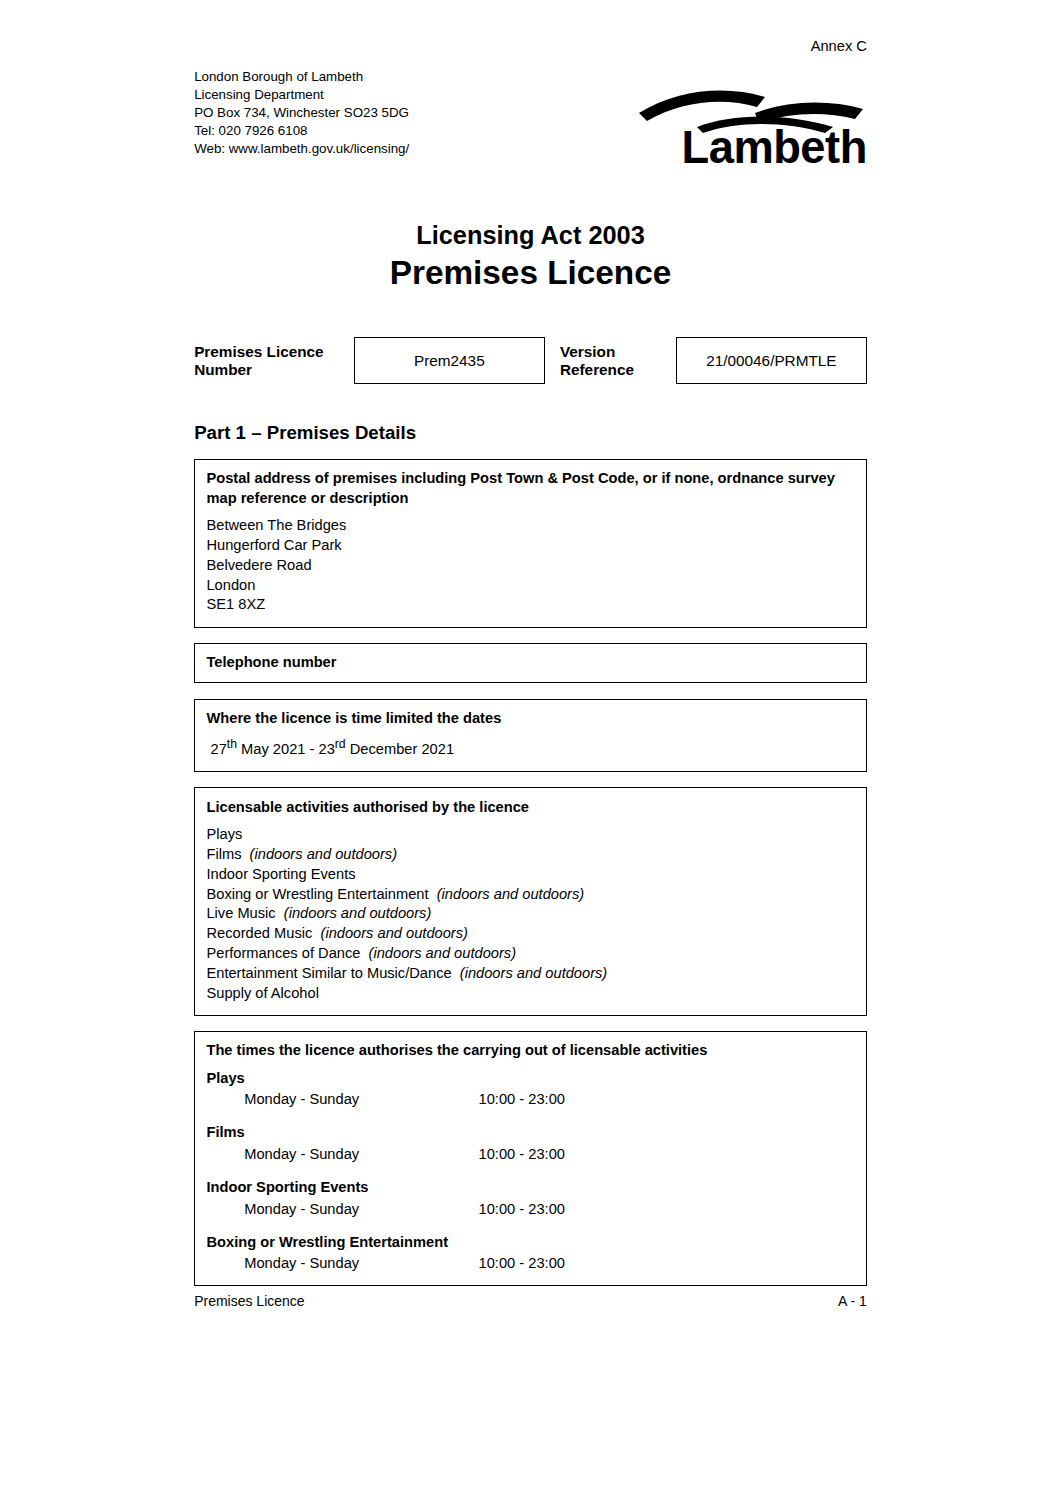Annex C
London Borough of Lambeth
Licensing Department
PO Box 734, Winchester SO23 5DG
Tel: 020 7926 6108
Web: www.lambeth.gov.uk/licensing/
Lambeth
Licensing Act 2003
Premises Licence
Premises Licence Number Prem2435 Version Reference 21/00046/PRMTLE
Part 1 – Premises Details
Postal address of premises including Post Town & Post Code, or if none, ordnance survey map reference or description
Between The Bridges
Hungerford Car Park
Belvedere Road
London
SE1 8XZ
Telephone number
Where the licence is time limited the dates
27th May 2021 - 23rd December 2021
Licensable activities authorised by the licence
Plays
Films (indoors and outdoors)
Indoor Sporting Events
Boxing or Wrestling Entertainment (indoors and outdoors)
Live Music (indoors and outdoors)
Recorded Music (indoors and outdoors)
Performances of Dance (indoors and outdoors)
Entertainment Similar to Music/Dance (indoors and outdoors)
Supply of Alcohol
The times the licence authorises the carrying out of licensable activities
Plays
Monday - Sunday 10:00 - 23:00
Films
Monday - Sunday 10:00 - 23:00
Indoor Sporting Events
Monday - Sunday 10:00 - 23:00
Boxing or Wrestling Entertainment
Monday - Sunday 10:00 - 23:00
Premises Licence A - 1